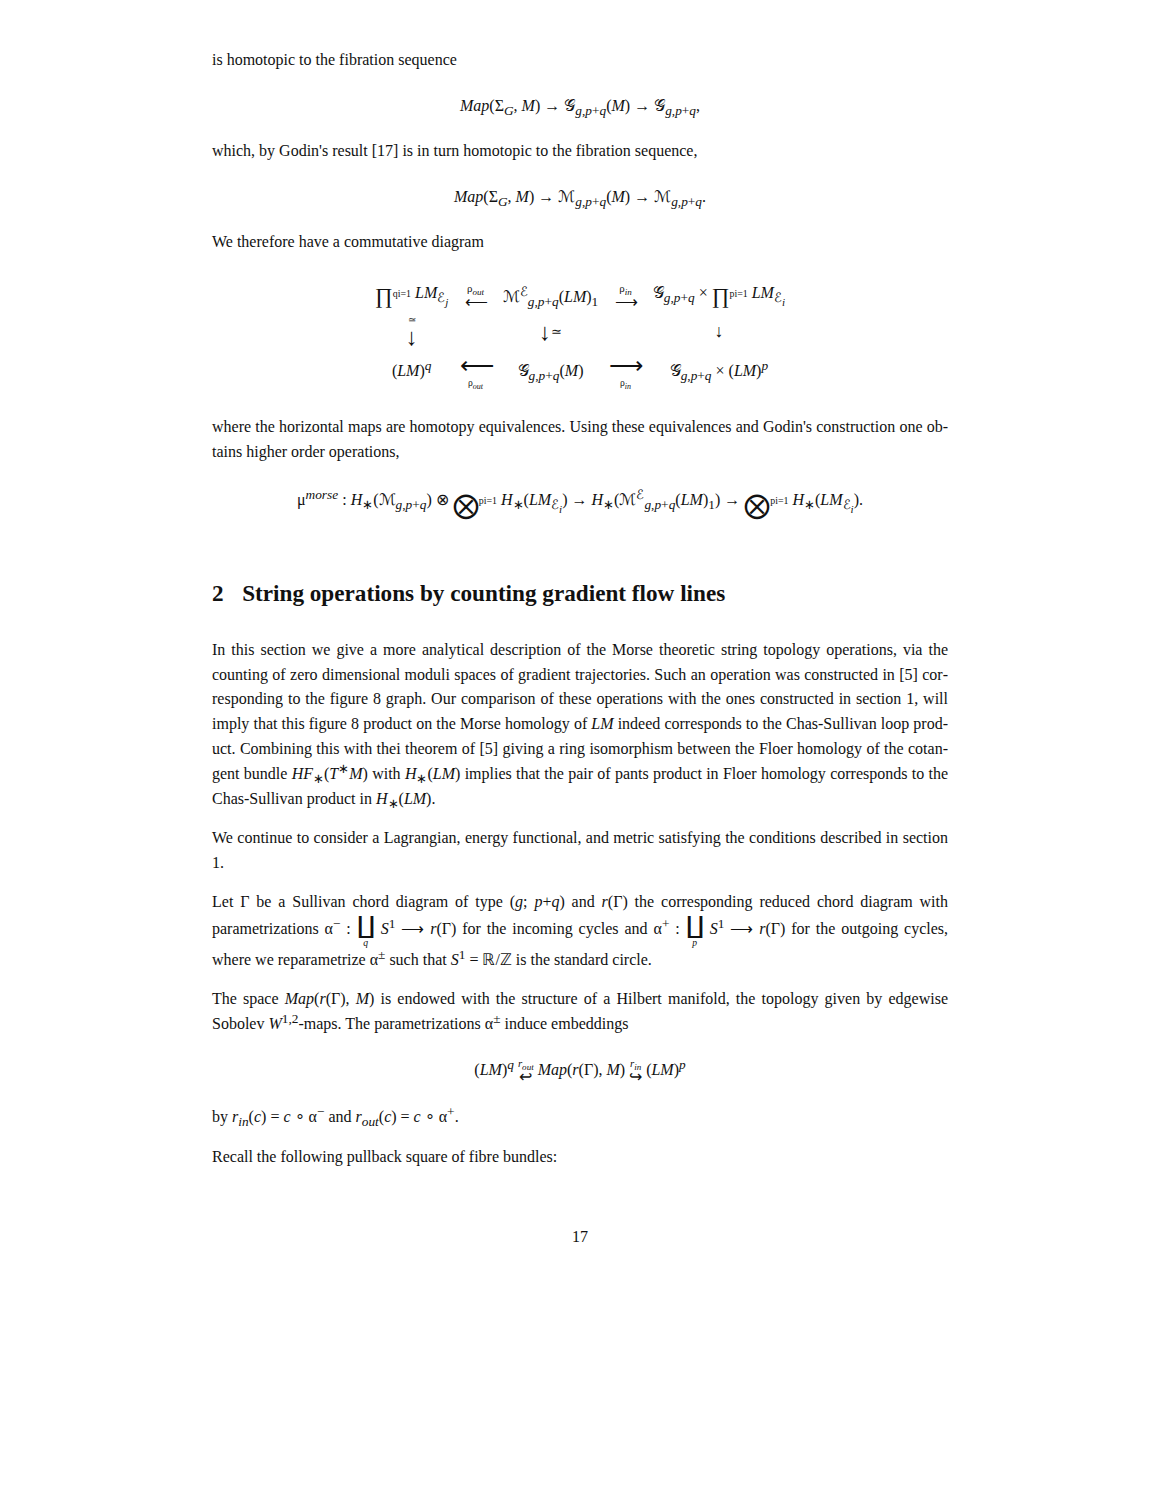is homotopic to the fibration sequence
Map(ΣG, M) → 𝒢g,p+q(M) → 𝒢g,p+q,
which, by Godin's result [17] is in turn homotopic to the fibration sequence,
Map(ΣG, M) → ℳg,p+q(M) → ℳg,p+q.
We therefore have a commutative diagram
| ∏ q i=1 LM ℰ j | ρ out ⟵ | ℳ ℰ g , p + q ( LM ) 1 | ρ in ⟶ | 𝒢 g , p + q × ∏ p i=1 LM ℰ i |
| ≃ ↓ | | ↓ ≃ | | ↓ |
| ( LM ) q | ⟵ ρ out | 𝒢 g , p + q ( M ) | ⟶ ρ in | 𝒢 g , p + q × ( LM ) p |
where the horizontal maps are homotopy equivalences. Using these equivalences and Godin's construction one obtains higher order operations,
μmorse : H∗(ℳg,p+q) ⊗ ⨂pi=1 H∗(LMℰi) → H∗(ℳℰg,p+q(LM)1) → ⨂pi=1 H∗(LMℰi).
2 String operations by counting gradient flow lines
In this section we give a more analytical description of the Morse theoretic string topology operations, via the counting of zero dimensional moduli spaces of gradient trajectories. Such an operation was constructed in [5] corresponding to the figure 8 graph. Our comparison of these operations with the ones constructed in section 1, will imply that this figure 8 product on the Morse homology of LM indeed corresponds to the Chas-Sullivan loop product. Combining this with thei theorem of [5] giving a ring isomorphism between the Floer homology of the cotangent bundle HF∗(T∗M) with H∗(LM) implies that the pair of pants product in Floer homology corresponds to the Chas-Sullivan product in H∗(LM).
We continue to consider a Lagrangian, energy functional, and metric satisfying the conditions described in section 1.
Let Γ be a Sullivan chord diagram of type (g; p+q) and r(Γ) the corresponding reduced chord diagram with parametrizations α− : ∐q S1 ⟶ r(Γ) for the incoming cycles and α+ : ∐p S1 ⟶ r(Γ) for the outgoing cycles, where we reparametrize α± such that S1 = ℝ/ℤ is the standard circle.
The space Map(r(Γ), M) is endowed with the structure of a Hilbert manifold, the topology given by edgewise Sobolev W1,2-maps. The parametrizations α± induce embeddings
(LM)q rout↩ Map(r(Γ), M) rin↪ (LM)p
by rin(c) = c ∘ α− and rout(c) = c ∘ α+.
Recall the following pullback square of fibre bundles:
17